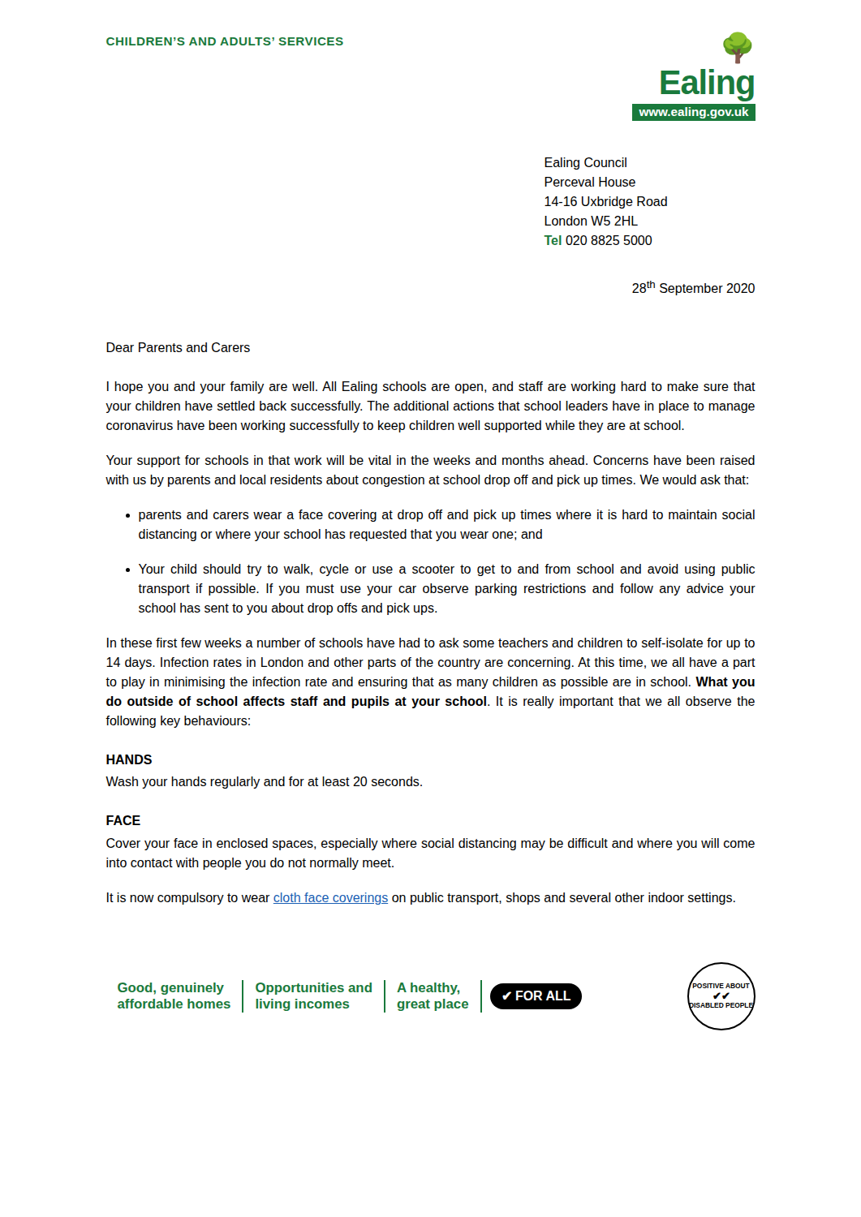CHILDREN’S AND ADULTS’ SERVICES
🌳
Ealing
www.ealing.gov.uk
Ealing Council
Perceval House
14-16 Uxbridge Road
London W5 2HL
Tel 020 8825 5000
28th September 2020
Dear Parents and Carers
I hope you and your family are well. All Ealing schools are open, and staff are working hard to make sure that your children have settled back successfully. The additional actions that school leaders have in place to manage coronavirus have been working successfully to keep children well supported while they are at school.
Your support for schools in that work will be vital in the weeks and months ahead. Concerns have been raised with us by parents and local residents about congestion at school drop off and pick up times. We would ask that:
parents and carers wear a face covering at drop off and pick up times where it is hard to maintain social distancing or where your school has requested that you wear one; and
Your child should try to walk, cycle or use a scooter to get to and from school and avoid using public transport if possible. If you must use your car observe parking restrictions and follow any advice your school has sent to you about drop offs and pick ups.
In these first few weeks a number of schools have had to ask some teachers and children to self-isolate for up to 14 days. Infection rates in London and other parts of the country are concerning. At this time, we all have a part to play in minimising the infection rate and ensuring that as many children as possible are in school. What you do outside of school affects staff and pupils at your school. It is really important that we all observe the following key behaviours:
HANDS
Wash your hands regularly and for at least 20 seconds.
FACE
Cover your face in enclosed spaces, especially where social distancing may be difficult and where you will come into contact with people you do not normally meet.
It is now compulsory to wear cloth face coverings on public transport, shops and several other indoor settings.
Good, genuinely
affordable homes
Opportunities and
living incomes
A healthy,
great place
✔ FOR ALL
POSITIVE ABOUT ✔✔ DISABLED PEOPLE